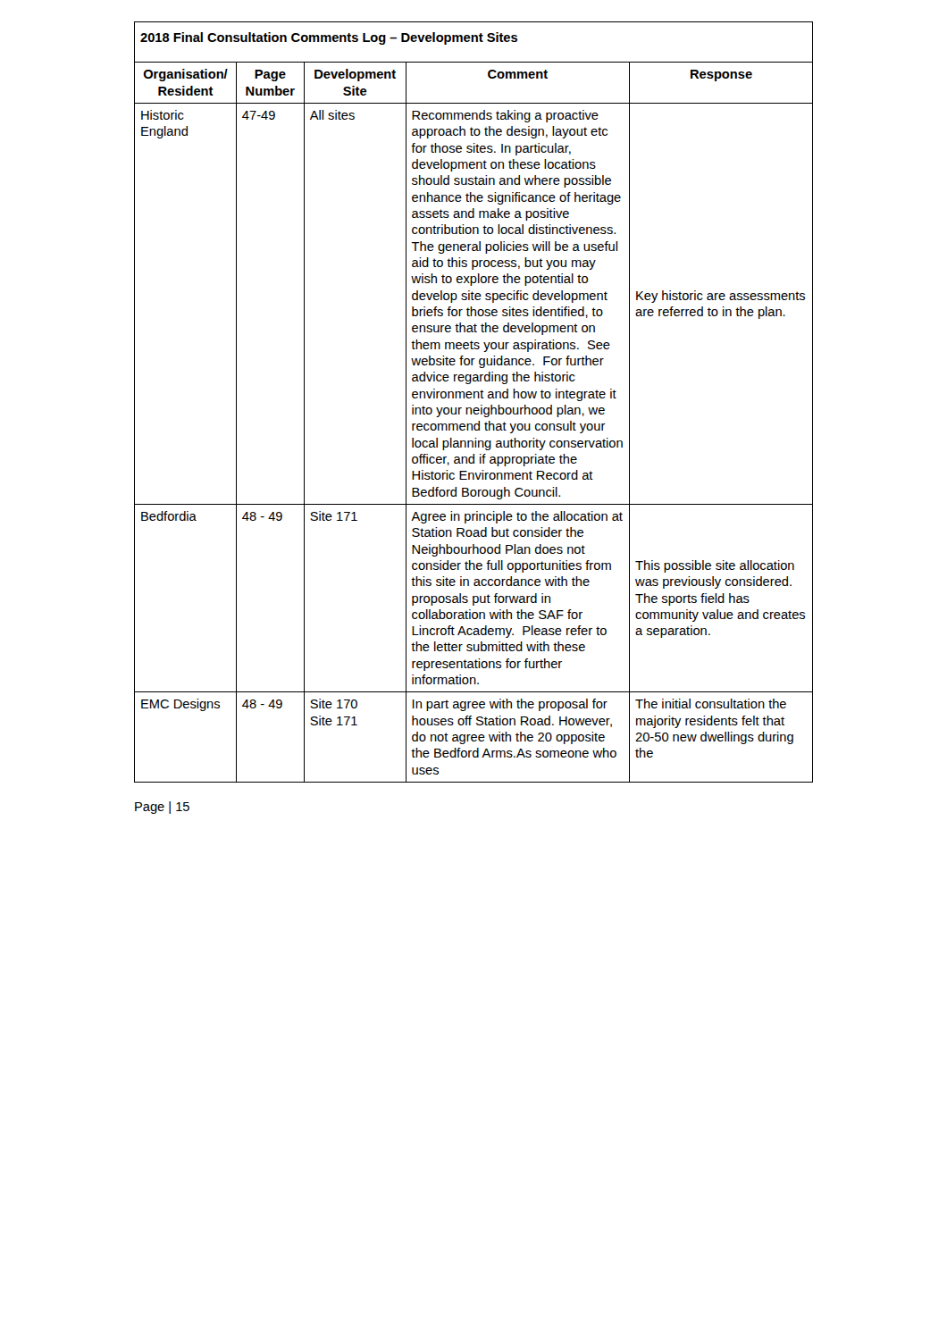| 2018 Final Consultation Comments Log – Development Sites |
| Organisation/ Resident | Page Number | Development Site | Comment | Response |
| Historic England | 47-49 | All sites | Recommends taking a proactive approach to the design, layout etc for those sites. In particular, development on these locations should sustain and where possible enhance the significance of heritage assets and make a positive contribution to local distinctiveness. The general policies will be a useful aid to this process, but you may wish to explore the potential to develop site specific development briefs for those sites identified, to ensure that the development on them meets your aspirations. See website for guidance. For further advice regarding the historic environment and how to integrate it into your neighbourhood plan, we recommend that you consult your local planning authority conservation officer, and if appropriate the Historic Environment Record at Bedford Borough Council. | Key historic are assessments are referred to in the plan. |
| Bedfordia | 48 - 49 | Site 171 | Agree in principle to the allocation at Station Road but consider the Neighbourhood Plan does not consider the full opportunities from this site in accordance with the proposals put forward in collaboration with the SAF for Lincroft Academy. Please refer to the letter submitted with these representations for further information. | This possible site allocation was previously considered. The sports field has community value and creates a separation. |
| EMC Designs | 48 - 49 | Site 170 Site 171 | In part agree with the proposal for houses off Station Road. However, do not agree with the 20 opposite the Bedford Arms.As someone who uses | The initial consultation the majority residents felt that 20-50 new dwellings during the |
Page | 15